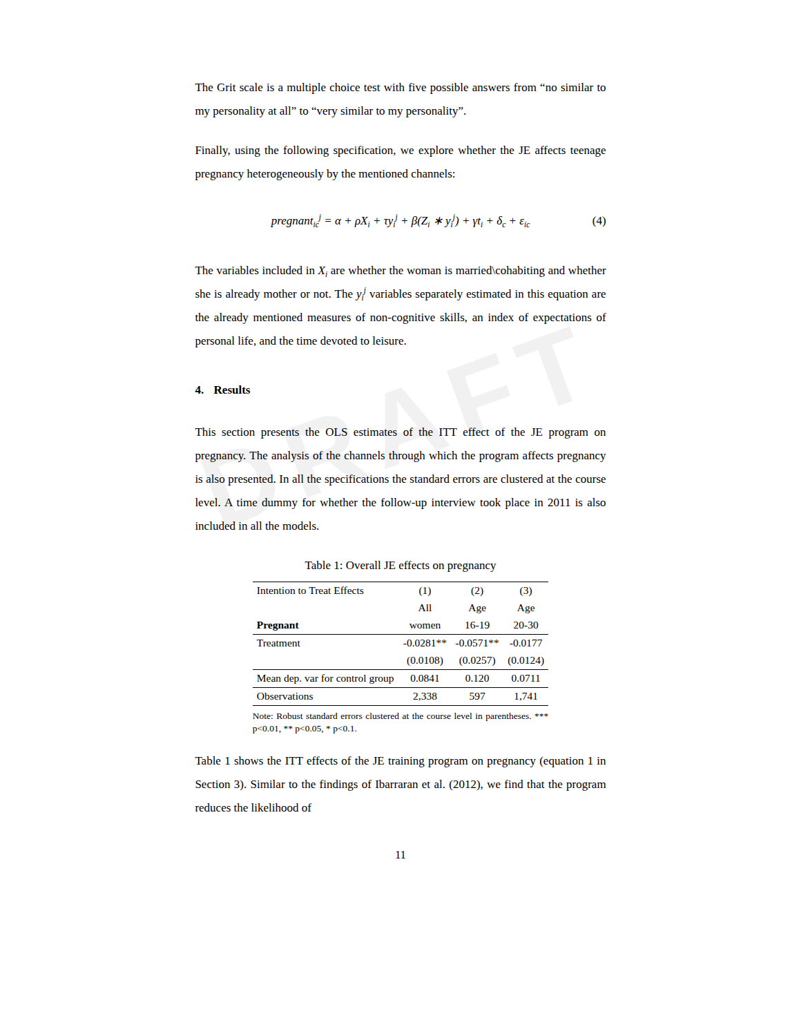DRAFT
The Grit scale is a multiple choice test with five possible answers from “no similar to my personality at all” to “very similar to my personality”.
Finally, using the following specification, we explore whether the JE affects teenage pregnancy heterogeneously by the mentioned channels:
pregnanticj = α + ρXi + τyij + β(Zi ∗ yij) + γti + δc + εic (4)
The variables included in Xi are whether the woman is married\cohabiting and whether she is already mother or not. The yij variables separately estimated in this equation are the already mentioned measures of non-cognitive skills, an index of expectations of personal life, and the time devoted to leisure.
4. Results
This section presents the OLS estimates of the ITT effect of the JE program on pregnancy. The analysis of the channels through which the program affects pregnancy is also presented. In all the specifications the standard errors are clustered at the course level. A time dummy for whether the follow-up interview took place in 2011 is also included in all the models.
Table 1: Overall JE effects on pregnancy
| Intention to Treat Effects | (1) | (2) | (3) |
| | All | Age | Age |
| Pregnant | women | 16-19 | 20-30 |
| Treatment | -0.0281** | -0.0571** | -0.0177 |
| | (0.0108) | (0.0257) | (0.0124) |
| Mean dep. var for control group | 0.0841 | 0.120 | 0.0711 |
| Observations | 2,338 | 597 | 1,741 |
Note: Robust standard errors clustered at the course level in parentheses. *** p<0.01, ** p<0.05, * p<0.1.
Table 1 shows the ITT effects of the JE training program on pregnancy (equation 1 in Section 3). Similar to the findings of Ibarraran et al. (2012), we find that the program reduces the likelihood of
11